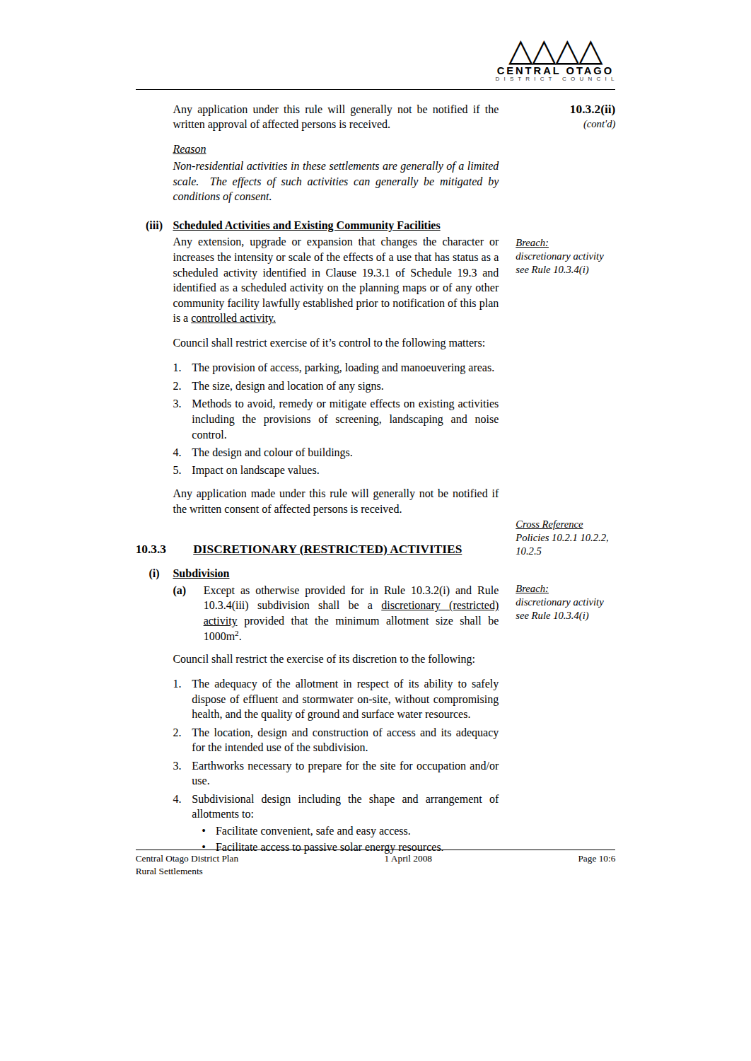△△△△
CENTRAL OTAGO
D I S T R I C T C O U N C I L
Any application under this rule will generally not be notified if the written approval of affected persons is received.
Reason
Non-residential activities in these settlements are generally of a limited scale. The effects of such activities can generally be mitigated by conditions of consent.
(iii)
Scheduled Activities and Existing Community Facilities
Any extension, upgrade or expansion that changes the character or increases the intensity or scale of the effects of a use that has status as a scheduled activity identified in Clause 19.3.1 of Schedule 19.3 and identified as a scheduled activity on the planning maps or of any other community facility lawfully established prior to notification of this plan is a controlled activity.
Council shall restrict exercise of it’s control to the following matters:
1. The provision of access, parking, loading and manoeuvering areas.
2. The size, design and location of any signs.
3. Methods to avoid, remedy or mitigate effects on existing activities including the provisions of screening, landscaping and noise control.
4. The design and colour of buildings.
5. Impact on landscape values.
Any application made under this rule will generally not be notified if the written consent of affected persons is received.
10.3.3
DISCRETIONARY (RESTRICTED) ACTIVITIES
(i)
Subdivision
(a)
Except as otherwise provided for in Rule 10.3.2(i) and Rule 10.3.4(iii) subdivision shall be a discretionary (restricted) activity provided that the minimum allotment size shall be 1000m2.
Council shall restrict the exercise of its discretion to the following:
1. The adequacy of the allotment in respect of its ability to safely dispose of effluent and stormwater on-site, without compromising health, and the quality of ground and surface water resources.
2. The location, design and construction of access and its adequacy for the intended use of the subdivision.
3. Earthworks necessary to prepare for the site for occupation and/or use.
4. Subdivisional design including the shape and arrangement of allotments to:
•Facilitate convenient, safe and easy access.
•Facilitate access to passive solar energy resources.
10.3.2(ii)
(cont'd)
Breach:
discretionary activity see Rule 10.3.4(i)
Cross Reference
Policies 10.2.1 10.2.2, 10.2.5
Breach:
discretionary activity see Rule 10.3.4(i)
Central Otago District Plan
Rural Settlements
1 April 2008
Page 10:6